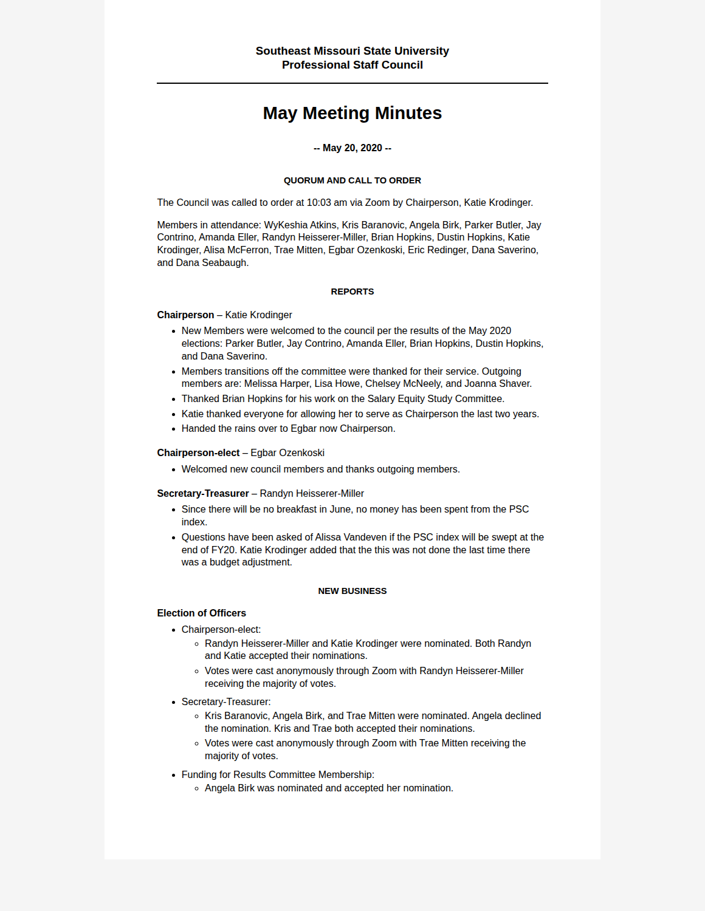Southeast Missouri State University
Professional Staff Council
May Meeting Minutes
-- May 20, 2020 --
QUORUM AND CALL TO ORDER
The Council was called to order at 10:03 am via Zoom by Chairperson, Katie Krodinger.
Members in attendance: WyKeshia Atkins, Kris Baranovic, Angela Birk, Parker Butler, Jay Contrino, Amanda Eller, Randyn Heisserer-Miller, Brian Hopkins, Dustin Hopkins, Katie Krodinger, Alisa McFerron, Trae Mitten, Egbar Ozenkoski, Eric Redinger, Dana Saverino, and Dana Seabaugh.
REPORTS
Chairperson – Katie Krodinger
New Members were welcomed to the council per the results of the May 2020 elections: Parker Butler, Jay Contrino, Amanda Eller, Brian Hopkins, Dustin Hopkins, and Dana Saverino.
Members transitions off the committee were thanked for their service. Outgoing members are: Melissa Harper, Lisa Howe, Chelsey McNeely, and Joanna Shaver.
Thanked Brian Hopkins for his work on the Salary Equity Study Committee.
Katie thanked everyone for allowing her to serve as Chairperson the last two years.
Handed the rains over to Egbar now Chairperson.
Chairperson-elect – Egbar Ozenkoski
Welcomed new council members and thanks outgoing members.
Secretary-Treasurer – Randyn Heisserer-Miller
Since there will be no breakfast in June, no money has been spent from the PSC index.
Questions have been asked of Alissa Vandeven if the PSC index will be swept at the end of FY20. Katie Krodinger added that the this was not done the last time there was a budget adjustment.
NEW BUSINESS
Election of Officers
Chairperson-elect:
Randyn Heisserer-Miller and Katie Krodinger were nominated. Both Randyn and Katie accepted their nominations.
Votes were cast anonymously through Zoom with Randyn Heisserer-Miller receiving the majority of votes.
Secretary-Treasurer:
Kris Baranovic, Angela Birk, and Trae Mitten were nominated. Angela declined the nomination. Kris and Trae both accepted their nominations.
Votes were cast anonymously through Zoom with Trae Mitten receiving the majority of votes.
Funding for Results Committee Membership:
Angela Birk was nominated and accepted her nomination.